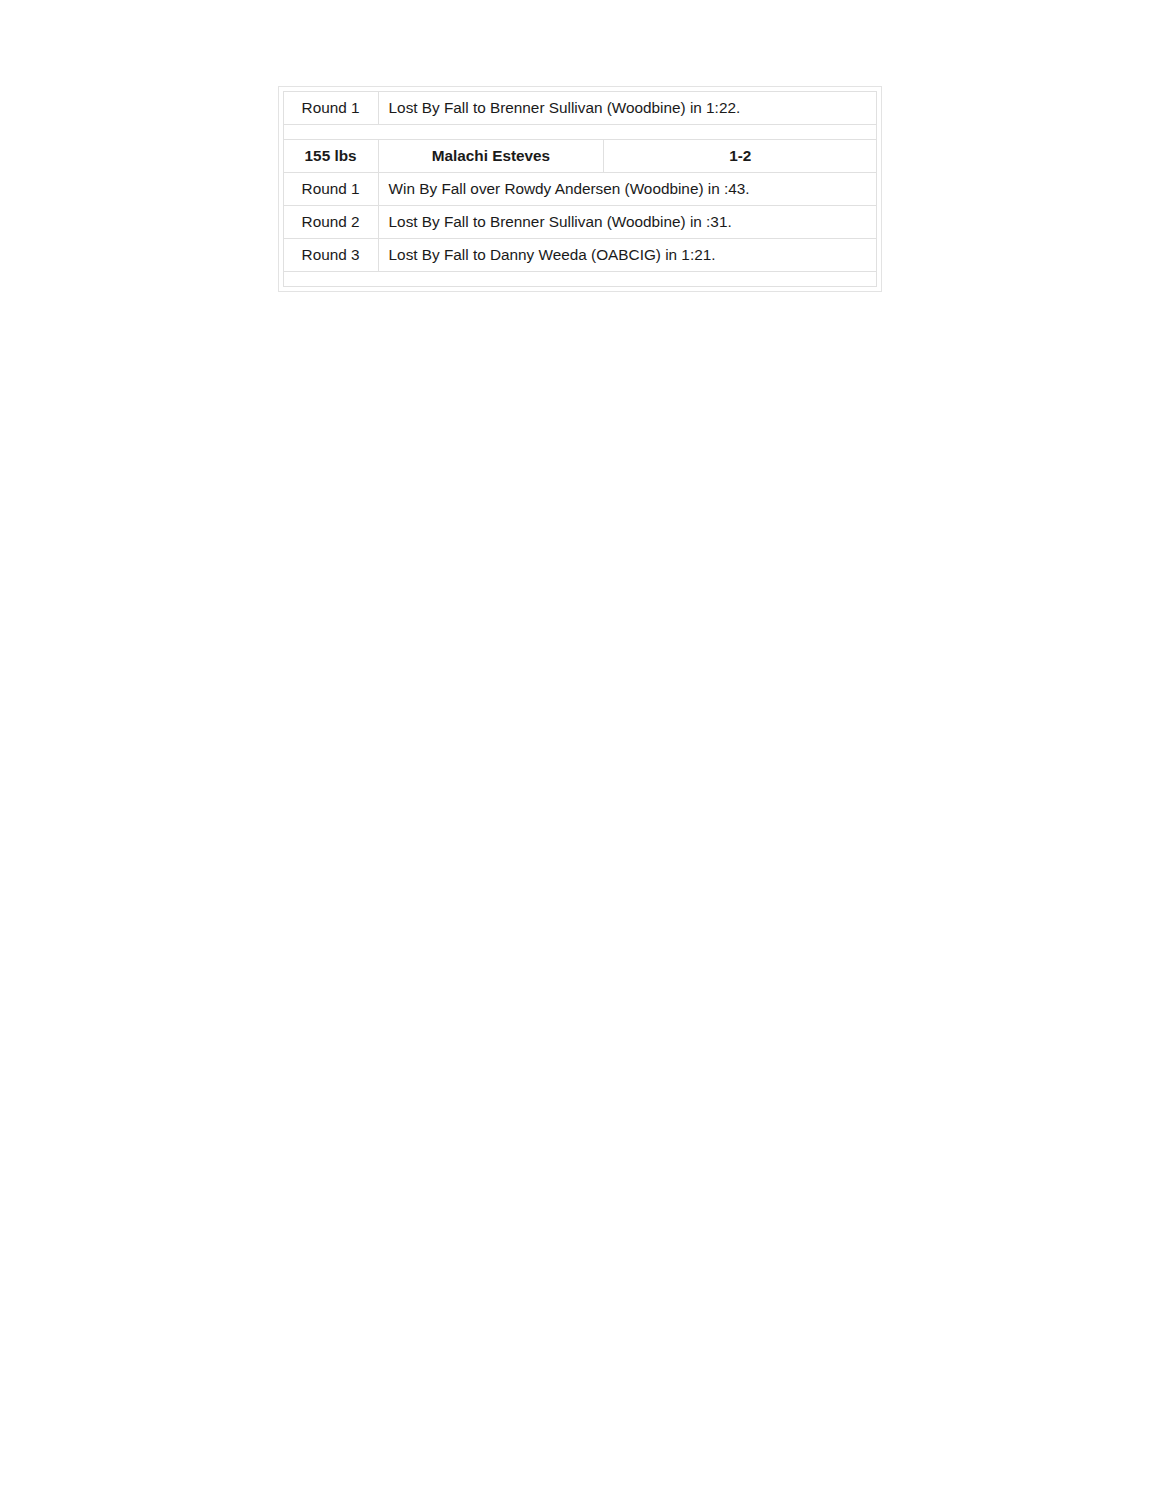| Round 1 | Lost By Fall to Brenner Sullivan (Woodbine) in 1:22. |
| 155 lbs | Malachi Esteves | 1-2 |
| Round 1 | Win By Fall over Rowdy Andersen (Woodbine) in :43. |
| Round 2 | Lost By Fall to Brenner Sullivan (Woodbine) in :31. |
| Round 3 | Lost By Fall to Danny Weeda (OABCIG) in 1:21. |